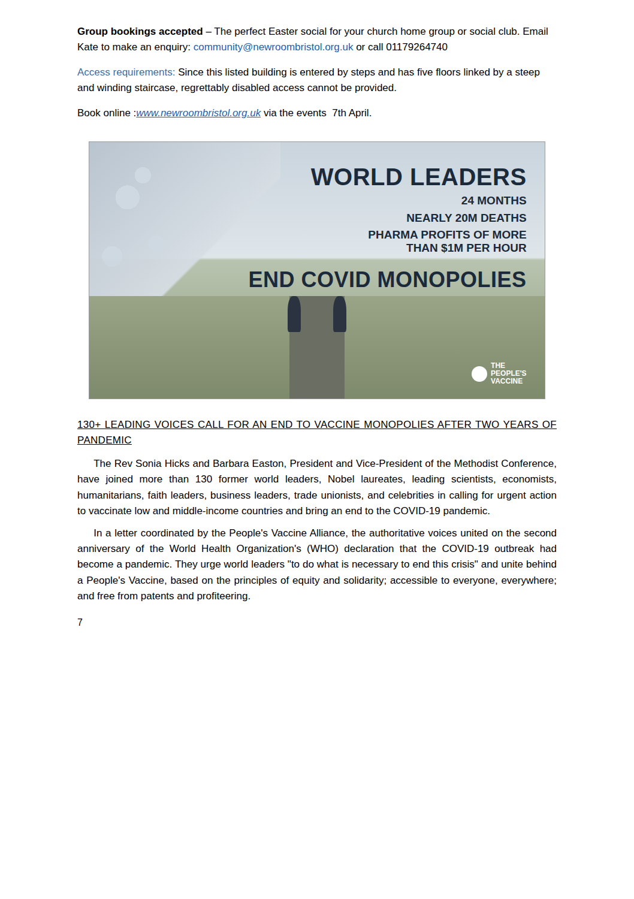Group bookings accepted – The perfect Easter social for your church home group or social club. Email Kate to make an enquiry: community@newroombristol.org.uk or call 01179264740
Access requirements: Since this listed building is entered by steps and has five floors linked by a steep and winding staircase, regrettably disabled access cannot be provided.
Book online :www.newroombristol.org.uk via the events 7th April.
WORLD LEADERS
24 MONTHS
NEARLY 20M DEATHS
PHARMA PROFITS OF MORE
THAN $1M PER HOUR
END COVID MONOPOLIES
THE
PEOPLE'S
VACCINE
130+ LEADING VOICES CALL FOR AN END TO VACCINE MONOPOLIES AFTER TWO YEARS OF PANDEMIC
The Rev Sonia Hicks and Barbara Easton, President and Vice-President of the Methodist Conference, have joined more than 130 former world leaders, Nobel laureates, leading scientists, economists, humanitarians, faith leaders, business leaders, trade unionists, and celebrities in calling for urgent action to vaccinate low and middle-income countries and bring an end to the COVID-19 pandemic.
In a letter coordinated by the People's Vaccine Alliance, the authoritative voices united on the second anniversary of the World Health Organization's (WHO) declaration that the COVID-19 outbreak had become a pandemic. They urge world leaders "to do what is necessary to end this crisis" and unite behind a People's Vaccine, based on the principles of equity and solidarity; accessible to everyone, everywhere; and free from patents and profiteering.
7